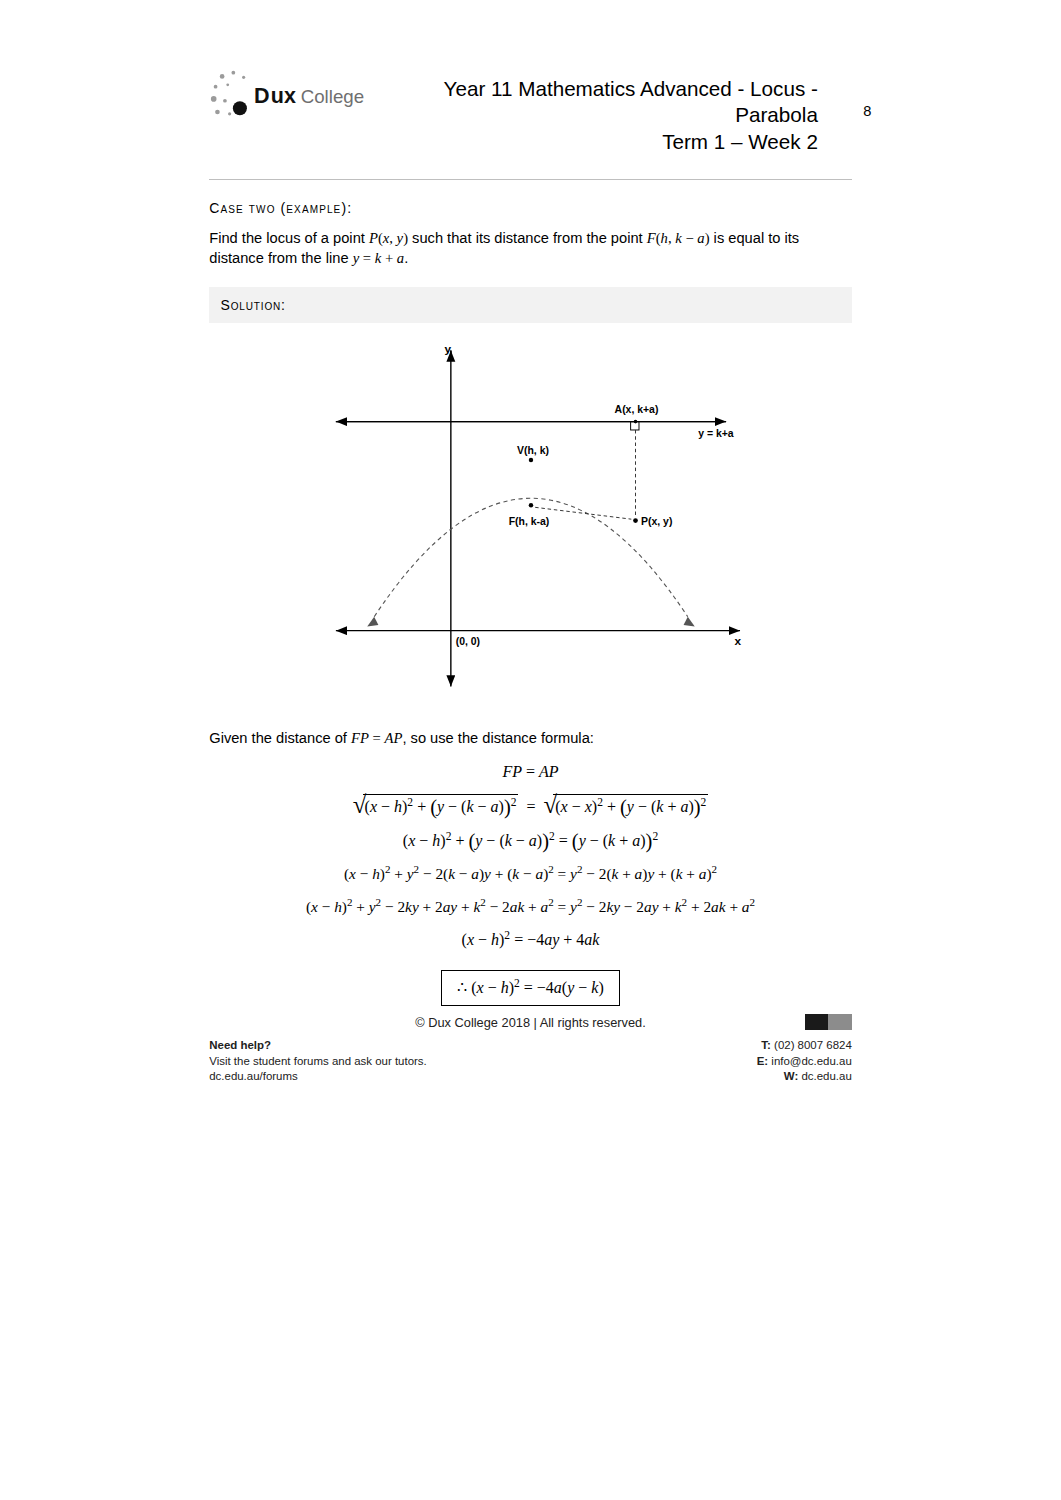D ux College
Year 11 Mathematics Advanced - Locus - Parabola Term 1 – Week 2
8
Case two (example):
Find the locus of a point P(x, y) such that its distance from the point F(h, k − a) is equal to its distance from the line y = k + a.
Solution:
y x (0, 0) y = k+a V(h, k) F(h, k-a) P(x, y) A(x, k+a)
Given the distance of FP = AP, so use the distance formula:
FP = AP
(x − h)2 + (y − (k − a))2 = (x − x)2 + (y − (k + a))2
(x − h)2 + (y − (k − a))2 = (y − (k + a))2
(x − h)2 + y2 − 2(k − a)y + (k − a)2 = y2 − 2(k + a)y + (k + a)2
(x − h)2 + y2 − 2ky + 2ay + k2 − 2ak + a2 = y2 − 2ky − 2ay + k2 + 2ak + a2
(x − h)2 = −4ay + 4ak
∴ (x − h)2 = −4a(y − k)
© Dux College 2018 | All rights reserved.
Need help?
Visit the student forums and ask our tutors.
dc.edu.au/forums
T: (02) 8007 6824
E: info@dc.edu.au
W: dc.edu.au